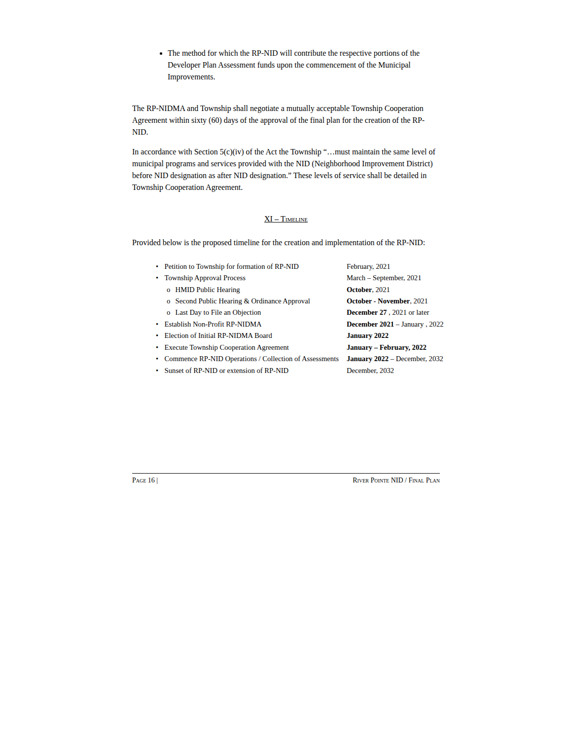The method for which the RP-NID will contribute the respective portions of the Developer Plan Assessment funds upon the commencement of the Municipal Improvements.
The RP-NIDMA and Township shall negotiate a mutually acceptable Township Cooperation Agreement within sixty (60) days of the approval of the final plan for the creation of the RP-NID.
In accordance with Section 5(c)(iv) of the Act the Township “…must maintain the same level of municipal programs and services provided with the NID (Neighborhood Improvement District) before NID designation as after NID designation.” These levels of service shall be detailed in Township Cooperation Agreement.
XI – Timeline
Provided below is the proposed timeline for the creation and implementation of the RP-NID:
| • Petition to Township for formation of RP-NID | February, 2021 |
| • Township Approval Process | March – September, 2021 |
| o HMID Public Hearing | October , 2021 |
| o Second Public Hearing & Ordinance Approval | October - November , 2021 |
| o Last Day to File an Objection | December 27 , 2021 or later |
| • Establish Non-Profit RP-NIDMA | December 2021 – January , 2022 |
| • Election of Initial RP-NIDMA Board | January 2022 |
| • Execute Township Cooperation Agreement | January – February, 2022 |
| • Commence RP-NID Operations / Collection of Assessments | January 2022 – December, 2032 |
| • Sunset of RP-NID or extension of RP-NID | December, 2032 |
Page 16 |
River Pointe NID / Final Plan